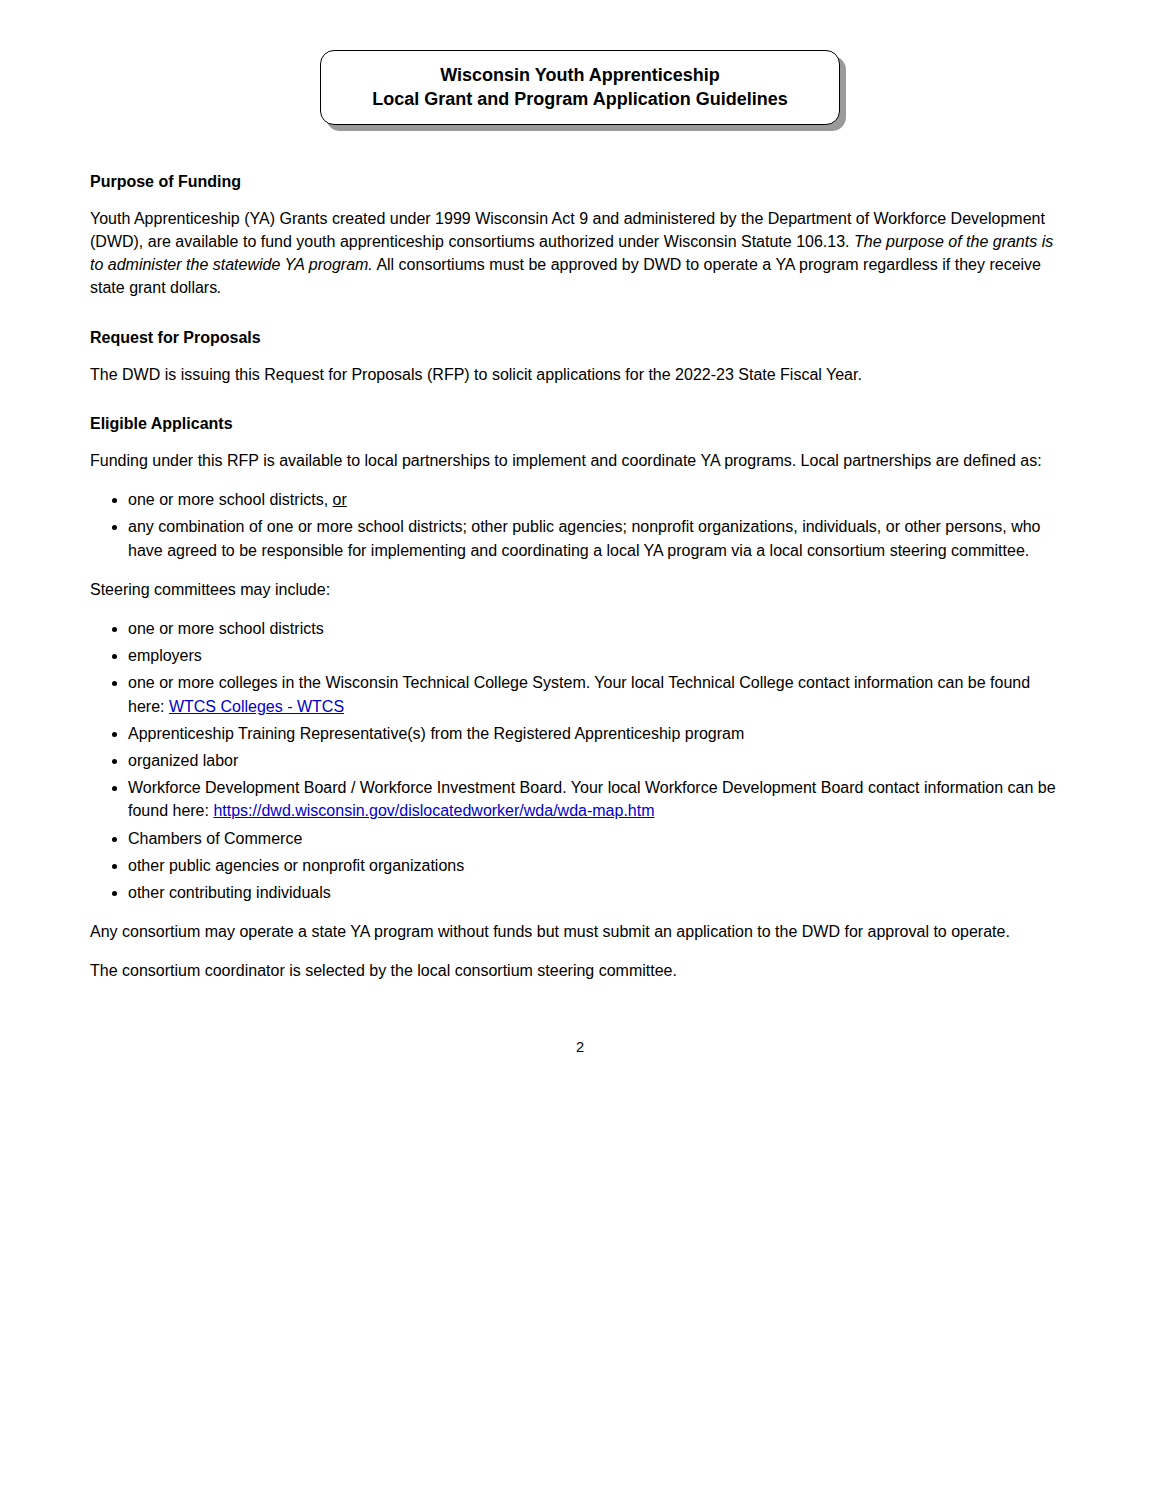Wisconsin Youth Apprenticeship
Local Grant and Program Application Guidelines
Purpose of Funding
Youth Apprenticeship (YA) Grants created under 1999 Wisconsin Act 9 and administered by the Department of Workforce Development (DWD), are available to fund youth apprenticeship consortiums authorized under Wisconsin Statute 106.13. The purpose of the grants is to administer the statewide YA program. All consortiums must be approved by DWD to operate a YA program regardless if they receive state grant dollars.
Request for Proposals
The DWD is issuing this Request for Proposals (RFP) to solicit applications for the 2022-23 State Fiscal Year.
Eligible Applicants
Funding under this RFP is available to local partnerships to implement and coordinate YA programs. Local partnerships are defined as:
one or more school districts, or
any combination of one or more school districts; other public agencies; nonprofit organizations, individuals, or other persons, who have agreed to be responsible for implementing and coordinating a local YA program via a local consortium steering committee.
Steering committees may include:
one or more school districts
employers
one or more colleges in the Wisconsin Technical College System. Your local Technical College contact information can be found here: WTCS Colleges - WTCS
Apprenticeship Training Representative(s) from the Registered Apprenticeship program
organized labor
Workforce Development Board / Workforce Investment Board. Your local Workforce Development Board contact information can be found here: https://dwd.wisconsin.gov/dislocatedworker/wda/wda-map.htm
Chambers of Commerce
other public agencies or nonprofit organizations
other contributing individuals
Any consortium may operate a state YA program without funds but must submit an application to the DWD for approval to operate.
The consortium coordinator is selected by the local consortium steering committee.
2